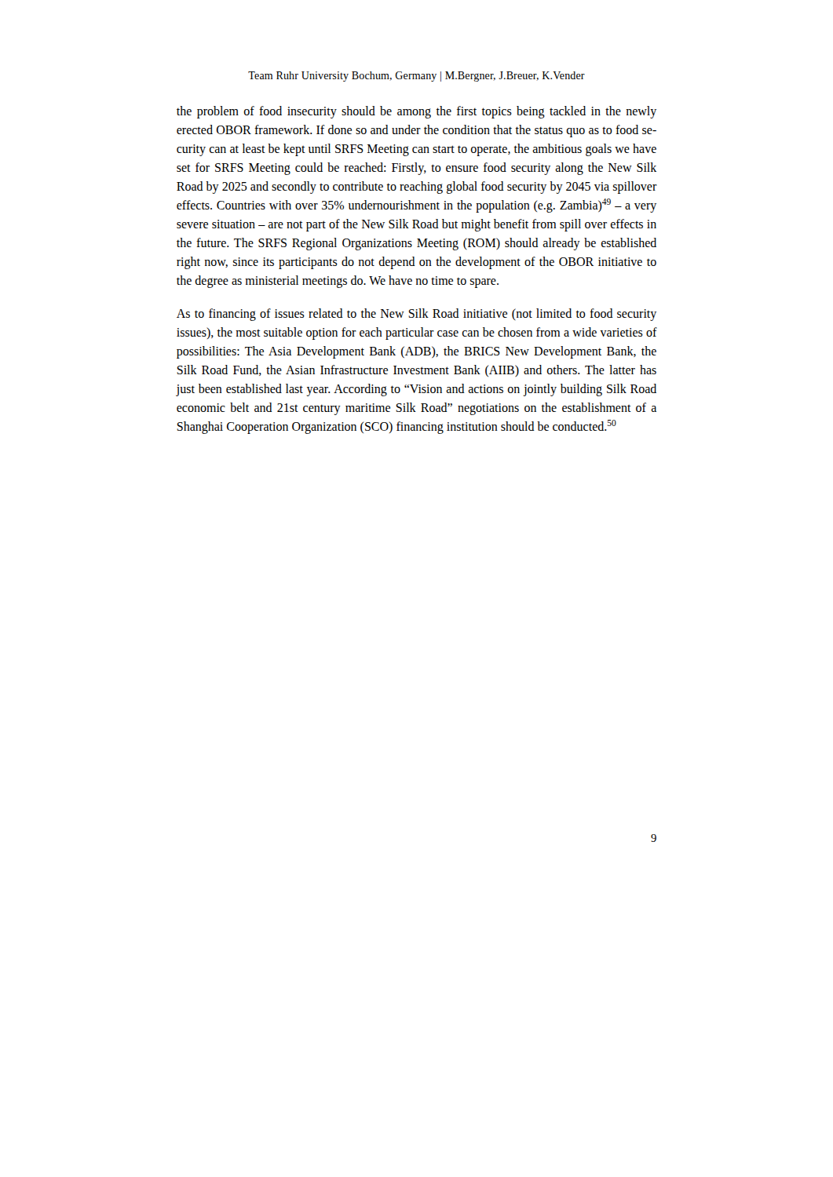Team Ruhr University Bochum, Germany | M.Bergner, J.Breuer, K.Vender
the problem of food insecurity should be among the first topics being tackled in the newly erected OBOR framework. If done so and under the condition that the status quo as to food security can at least be kept until SRFS Meeting can start to operate, the ambitious goals we have set for SRFS Meeting could be reached: Firstly, to ensure food security along the New Silk Road by 2025 and secondly to contribute to reaching global food security by 2045 via spillover effects. Countries with over 35% undernourishment in the population (e.g. Zambia)49 – a very severe situation – are not part of the New Silk Road but might benefit from spill over effects in the future. The SRFS Regional Organizations Meeting (ROM) should already be established right now, since its participants do not depend on the development of the OBOR initiative to the degree as ministerial meetings do. We have no time to spare.
As to financing of issues related to the New Silk Road initiative (not limited to food security issues), the most suitable option for each particular case can be chosen from a wide varieties of possibilities: The Asia Development Bank (ADB), the BRICS New Development Bank, the Silk Road Fund, the Asian Infrastructure Investment Bank (AIIB) and others. The latter has just been established last year. According to “Vision and actions on jointly building Silk Road economic belt and 21st century maritime Silk Road” negotiations on the establishment of a Shanghai Cooperation Organization (SCO) financing institution should be conducted.50
9